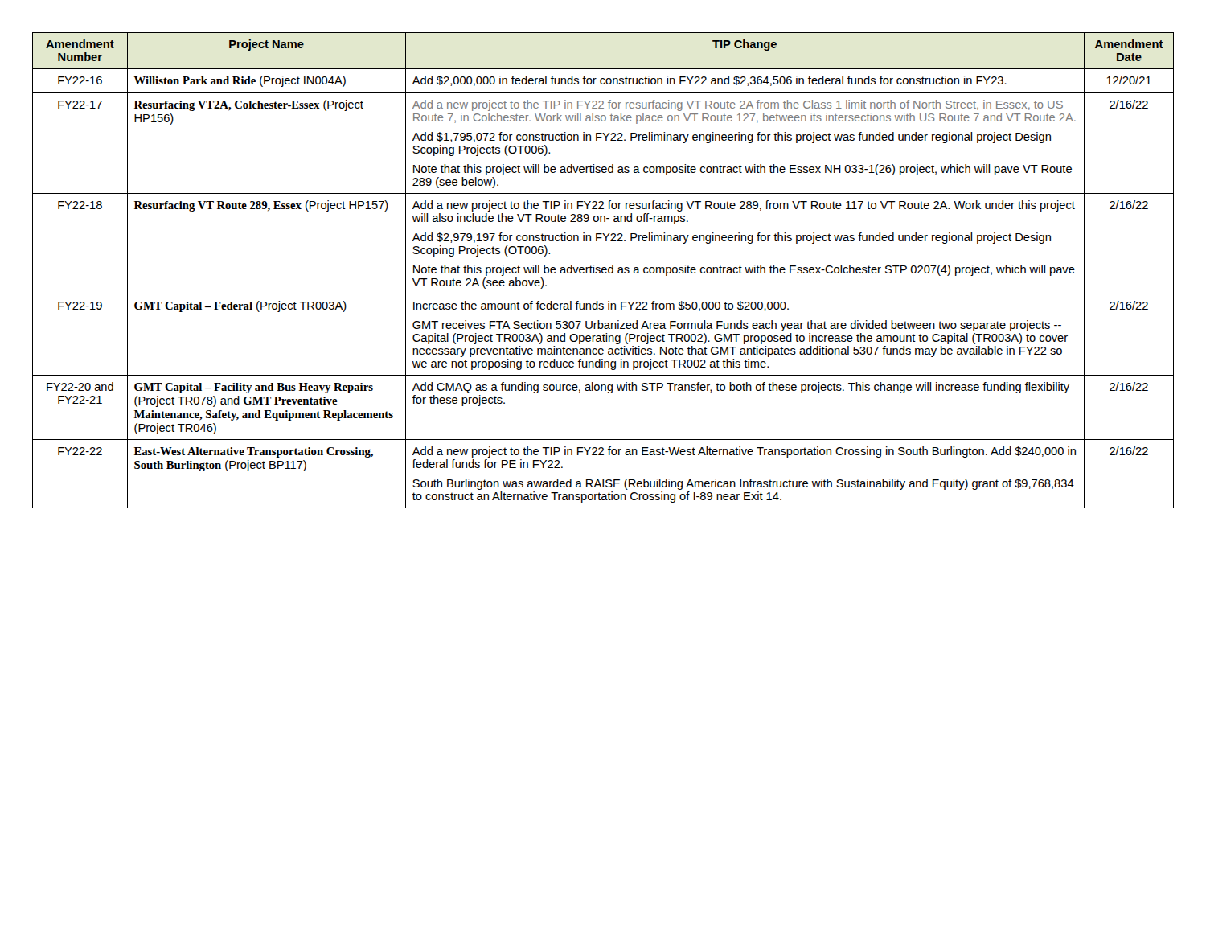| Amendment Number | Project Name | TIP Change | Amendment Date |
| --- | --- | --- | --- |
| FY22-16 | Williston Park and Ride (Project IN004A) | Add $2,000,000 in federal funds for construction in FY22 and $2,364,506 in federal funds for construction in FY23. | 12/20/21 |
| FY22-17 | Resurfacing VT2A, Colchester-Essex (Project HP156) | Add a new project to the TIP in FY22 for resurfacing VT Route 2A from the Class 1 limit north of North Street, in Essex, to US Route 7, in Colchester. Work will also take place on VT Route 127, between its intersections with US Route 7 and VT Route 2A. Add $1,795,072 for construction in FY22. Preliminary engineering for this project was funded under regional project Design Scoping Projects (OT006). Note that this project will be advertised as a composite contract with the Essex NH 033-1(26) project, which will pave VT Route 289 (see below). | 2/16/22 |
| FY22-18 | Resurfacing VT Route 289, Essex (Project HP157) | Add a new project to the TIP in FY22 for resurfacing VT Route 289, from VT Route 117 to VT Route 2A. Work under this project will also include the VT Route 289 on- and off-ramps. Add $2,979,197 for construction in FY22. Preliminary engineering for this project was funded under regional project Design Scoping Projects (OT006). Note that this project will be advertised as a composite contract with the Essex-Colchester STP 0207(4) project, which will pave VT Route 2A (see above). | 2/16/22 |
| FY22-19 | GMT Capital – Federal (Project TR003A) | Increase the amount of federal funds in FY22 from $50,000 to $200,000. GMT receives FTA Section 5307 Urbanized Area Formula Funds each year that are divided between two separate projects -- Capital (Project TR003A) and Operating (Project TR002). GMT proposed to increase the amount to Capital (TR003A) to cover necessary preventative maintenance activities. Note that GMT anticipates additional 5307 funds may be available in FY22 so we are not proposing to reduce funding in project TR002 at this time. | 2/16/22 |
| FY22-20 and FY22-21 | GMT Capital – Facility and Bus Heavy Repairs (Project TR078) and GMT Preventative Maintenance, Safety, and Equipment Replacements (Project TR046) | Add CMAQ as a funding source, along with STP Transfer, to both of these projects. This change will increase funding flexibility for these projects. | 2/16/22 |
| FY22-22 | East-West Alternative Transportation Crossing, South Burlington (Project BP117) | Add a new project to the TIP in FY22 for an East-West Alternative Transportation Crossing in South Burlington. Add $240,000 in federal funds for PE in FY22. South Burlington was awarded a RAISE (Rebuilding American Infrastructure with Sustainability and Equity) grant of $9,768,834 to construct an Alternative Transportation Crossing of I-89 near Exit 14. | 2/16/22 |